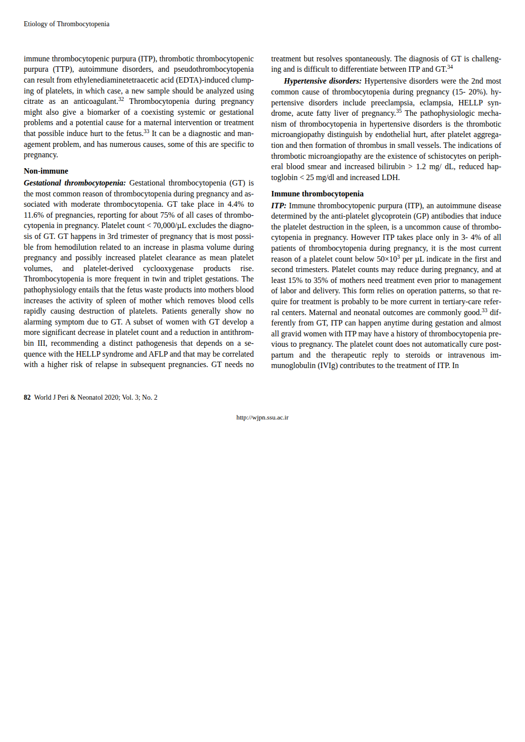Etiology of Thrombocytopenia
immune thrombocytopenic purpura (ITP), thrombotic thrombocytopenic purpura (TTP), autoimmune disorders, and pseudothrombocytopenia can result from ethylenediaminetetraacetic acid (EDTA)-induced clumping of platelets, in which case, a new sample should be analyzed using citrate as an anticoagulant.32 Thrombocytopenia during pregnancy might also give a biomarker of a coexisting systemic or gestational problems and a potential cause for a maternal intervention or treatment that possible induce hurt to the fetus.33 It can be a diagnostic and management problem, and has numerous causes, some of this are specific to pregnancy.
Non-immune
Gestational thrombocytopenia: Gestational thrombocytopenia (GT) is the most common reason of thrombocytopenia during pregnancy and associated with moderate thrombocytopenia. GT take place in 4.4% to 11.6% of pregnancies, reporting for about 75% of all cases of thrombocytopenia in pregnancy. Platelet count < 70,000/µL excludes the diagnosis of GT. GT happens in 3rd trimester of pregnancy that is most possible from hemodilution related to an increase in plasma volume during pregnancy and possibly increased platelet clearance as mean platelet volumes, and platelet-derived cyclooxygenase products rise. Thrombocytopenia is more frequent in twin and triplet gestations. The pathophysiology entails that the fetus waste products into mothers blood increases the activity of spleen of mother which removes blood cells rapidly causing destruction of platelets. Patients generally show no alarming symptom due to GT. A subset of women with GT develop a more significant decrease in platelet count and a reduction in antithrombin III, recommending a distinct pathogenesis that depends on a sequence with the HELLP syndrome and AFLP and that may be correlated with a higher risk of relapse in subsequent pregnancies. GT needs no treatment but resolves spontaneously. The diagnosis of GT is challenging and is difficult to differentiate between ITP and GT.34
Hypertensive disorders: Hypertensive disorders were the 2nd most common cause of thrombocytopenia during pregnancy (15- 20%). hypertensive disorders include preeclampsia, eclampsia, HELLP syndrome, acute fatty liver of pregnancy.35 The pathophysiologic mechanism of thrombocytopenia in hypertensive disorders is the thrombotic microangiopathy distinguish by endothelial hurt, after platelet aggregation and then formation of thrombus in small vessels. The indications of thrombotic microangiopathy are the existence of schistocytes on peripheral blood smear and increased bilirubin > 1.2 mg/ dL, reduced haptoglobin < 25 mg/dl and increased LDH.
Immune thrombocytopenia
ITP: Immune thrombocytopenic purpura (ITP), an autoimmune disease determined by the anti-platelet glycoprotein (GP) antibodies that induce the platelet destruction in the spleen, is a uncommon cause of thrombocytopenia in pregnancy. However ITP takes place only in 3- 4% of all patients of thrombocytopenia during pregnancy, it is the most current reason of a platelet count below 50×103 per µL indicate in the first and second trimesters. Platelet counts may reduce during pregnancy, and at least 15% to 35% of mothers need treatment even prior to management of labor and delivery. This form relies on operation patterns, so that require for treatment is probably to be more current in tertiary-care referral centers. Maternal and neonatal outcomes are commonly good.33 differently from GT, ITP can happen anytime during gestation and almost all gravid women with ITP may have a history of thrombocytopenia previous to pregnancy. The platelet count does not automatically cure postpartum and the therapeutic reply to steroids or intravenous immunoglobulin (IVIg) contributes to the treatment of ITP. In
82 World J Peri & Neonatol 2020; Vol. 3; No. 2
http://wjpn.ssu.ac.ir